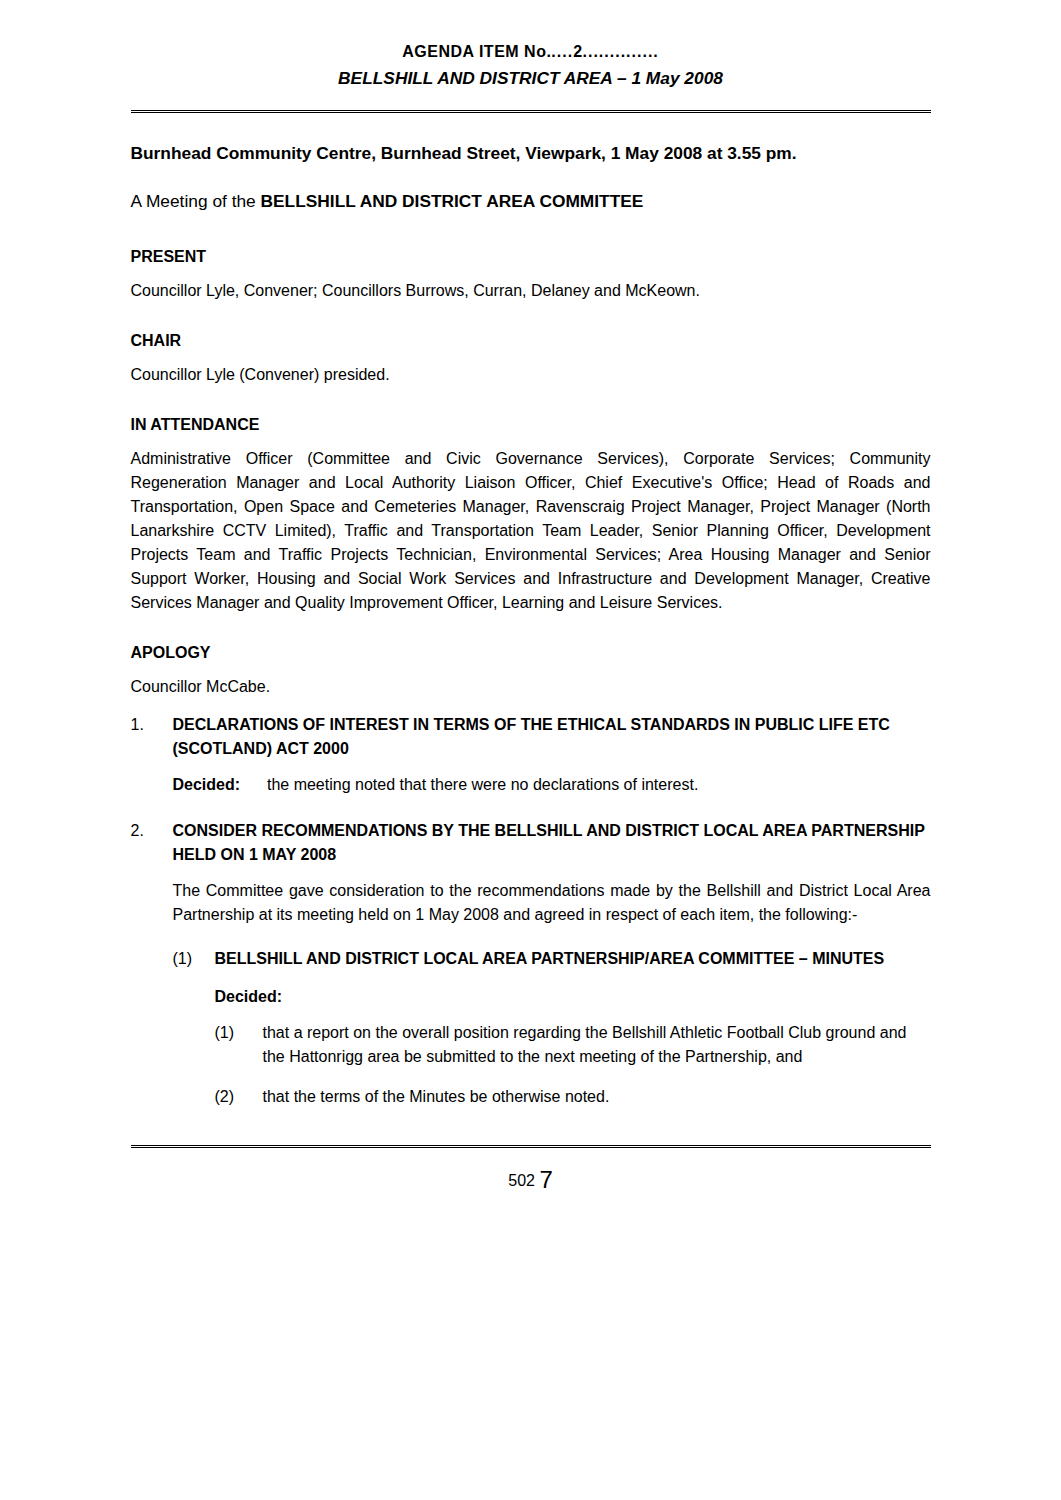AGENDA ITEM No..... 2..............
BELLSHILL AND DISTRICT AREA – 1 May 2008
Burnhead Community Centre, Burnhead Street, Viewpark, 1 May 2008 at 3.55 pm.
A Meeting of the BELLSHILL AND DISTRICT AREA COMMITTEE
Present
Councillor Lyle, Convener; Councillors Burrows, Curran, Delaney and McKeown.
Chair
Councillor Lyle (Convener) presided.
In Attendance
Administrative Officer (Committee and Civic Governance Services), Corporate Services; Community Regeneration Manager and Local Authority Liaison Officer, Chief Executive's Office; Head of Roads and Transportation, Open Space and Cemeteries Manager, Ravenscraig Project Manager, Project Manager (North Lanarkshire CCTV Limited), Traffic and Transportation Team Leader, Senior Planning Officer, Development Projects Team and Traffic Projects Technician, Environmental Services; Area Housing Manager and Senior Support Worker, Housing and Social Work Services and Infrastructure and Development Manager, Creative Services Manager and Quality Improvement Officer, Learning and Leisure Services.
Apology
Councillor McCabe.
Declarations of Interest in Terms of the Ethical Standards in Public Life etc (Scotland) Act 2000
Decided: the meeting noted that there were no declarations of interest.
Consider Recommendations by the Bellshill and District Local Area Partnership held on 1 May 2008
The Committee gave consideration to the recommendations made by the Bellshill and District Local Area Partnership at its meeting held on 1 May 2008 and agreed in respect of each item, the following:-
(1)
Bellshill and District Local Area Partnership/Area Committee – Minutes
Decided:
(1) that a report on the overall position regarding the Bellshill Athletic Football Club ground and the Hattonrigg area be submitted to the next meeting of the Partnership, and
(2) that the terms of the Minutes be otherwise noted.
502 7